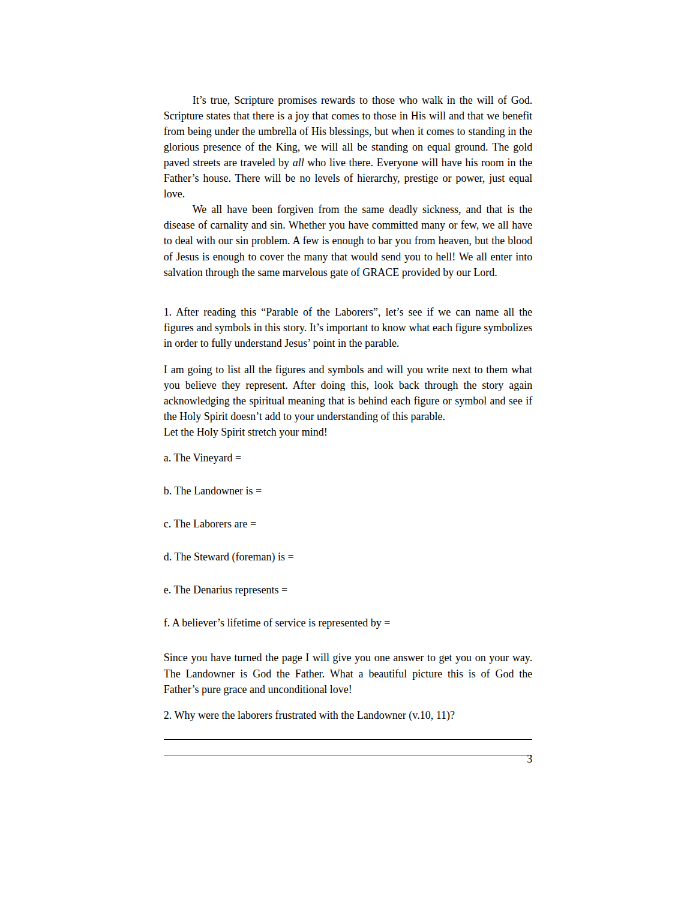It’s true, Scripture promises rewards to those who walk in the will of God. Scripture states that there is a joy that comes to those in His will and that we benefit from being under the umbrella of His blessings, but when it comes to standing in the glorious presence of the King, we will all be standing on equal ground. The gold paved streets are traveled by all who live there. Everyone will have his room in the Father’s house. There will be no levels of hierarchy, prestige or power, just equal love.
We all have been forgiven from the same deadly sickness, and that is the disease of carnality and sin. Whether you have committed many or few, we all have to deal with our sin problem. A few is enough to bar you from heaven, but the blood of Jesus is enough to cover the many that would send you to hell! We all enter into salvation through the same marvelous gate of GRACE provided by our Lord.
1. After reading this “Parable of the Laborers”, let’s see if we can name all the figures and symbols in this story. It’s important to know what each figure symbolizes in order to fully understand Jesus’ point in the parable.
I am going to list all the figures and symbols and will you write next to them what you believe they represent. After doing this, look back through the story again acknowledging the spiritual meaning that is behind each figure or symbol and see if the Holy Spirit doesn’t add to your understanding of this parable.
Let the Holy Spirit stretch your mind!
a. The Vineyard =
b. The Landowner is =
c. The Laborers are =
d. The Steward (foreman) is =
e. The Denarius represents =
f. A believer’s lifetime of service is represented by =
Since you have turned the page I will give you one answer to get you on your way. The Landowner is God the Father. What a beautiful picture this is of God the Father’s pure grace and unconditional love!
2. Why were the laborers frustrated with the Landowner (v.10, 11)?
3